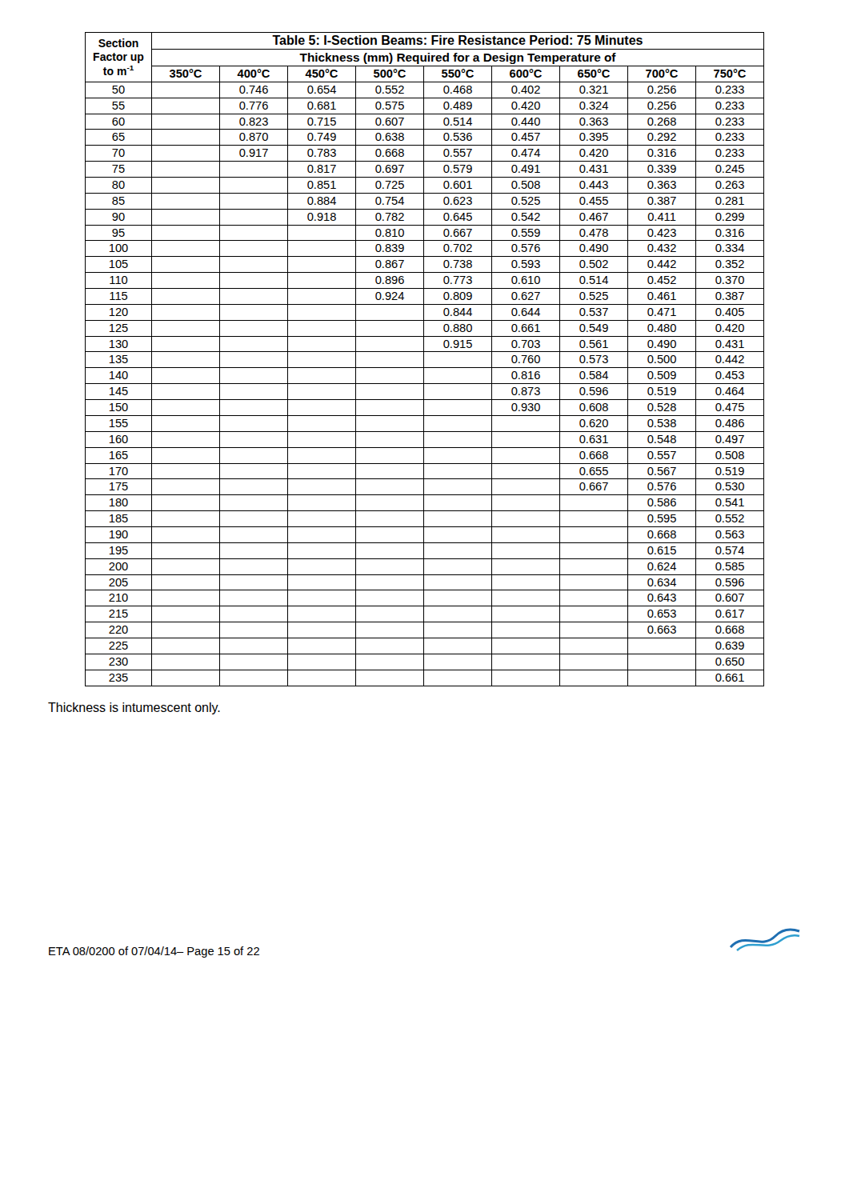| Section Factor up to m -1 | Table 5: I-Section Beams: Fire Resistance Period: 75 Minutes |
| --- | --- |
| Thickness (mm) Required for a Design Temperature of |
| 350°C | 400°C | 450°C | 500°C | 550°C | 600°C | 650°C | 700°C | 750°C |
| 50 | | 0.746 | 0.654 | 0.552 | 0.468 | 0.402 | 0.321 | 0.256 | 0.233 |
| 55 | | 0.776 | 0.681 | 0.575 | 0.489 | 0.420 | 0.324 | 0.256 | 0.233 |
| 60 | | 0.823 | 0.715 | 0.607 | 0.514 | 0.440 | 0.363 | 0.268 | 0.233 |
| 65 | | 0.870 | 0.749 | 0.638 | 0.536 | 0.457 | 0.395 | 0.292 | 0.233 |
| 70 | | 0.917 | 0.783 | 0.668 | 0.557 | 0.474 | 0.420 | 0.316 | 0.233 |
| 75 | | | 0.817 | 0.697 | 0.579 | 0.491 | 0.431 | 0.339 | 0.245 |
| 80 | | | 0.851 | 0.725 | 0.601 | 0.508 | 0.443 | 0.363 | 0.263 |
| 85 | | | 0.884 | 0.754 | 0.623 | 0.525 | 0.455 | 0.387 | 0.281 |
| 90 | | | 0.918 | 0.782 | 0.645 | 0.542 | 0.467 | 0.411 | 0.299 |
| 95 | | | | 0.810 | 0.667 | 0.559 | 0.478 | 0.423 | 0.316 |
| 100 | | | | 0.839 | 0.702 | 0.576 | 0.490 | 0.432 | 0.334 |
| 105 | | | | 0.867 | 0.738 | 0.593 | 0.502 | 0.442 | 0.352 |
| 110 | | | | 0.896 | 0.773 | 0.610 | 0.514 | 0.452 | 0.370 |
| 115 | | | | 0.924 | 0.809 | 0.627 | 0.525 | 0.461 | 0.387 |
| 120 | | | | | 0.844 | 0.644 | 0.537 | 0.471 | 0.405 |
| 125 | | | | | 0.880 | 0.661 | 0.549 | 0.480 | 0.420 |
| 130 | | | | | 0.915 | 0.703 | 0.561 | 0.490 | 0.431 |
| 135 | | | | | | 0.760 | 0.573 | 0.500 | 0.442 |
| 140 | | | | | | 0.816 | 0.584 | 0.509 | 0.453 |
| 145 | | | | | | 0.873 | 0.596 | 0.519 | 0.464 |
| 150 | | | | | | 0.930 | 0.608 | 0.528 | 0.475 |
| 155 | | | | | | | 0.620 | 0.538 | 0.486 |
| 160 | | | | | | | 0.631 | 0.548 | 0.497 |
| 165 | | | | | | | 0.668 | 0.557 | 0.508 |
| 170 | | | | | | | 0.655 | 0.567 | 0.519 |
| 175 | | | | | | | 0.667 | 0.576 | 0.530 |
| 180 | | | | | | | | 0.586 | 0.541 |
| 185 | | | | | | | | 0.595 | 0.552 |
| 190 | | | | | | | | 0.668 | 0.563 |
| 195 | | | | | | | | 0.615 | 0.574 |
| 200 | | | | | | | | 0.624 | 0.585 |
| 205 | | | | | | | | 0.634 | 0.596 |
| 210 | | | | | | | | 0.643 | 0.607 |
| 215 | | | | | | | | 0.653 | 0.617 |
| 220 | | | | | | | | 0.663 | 0.668 |
| 225 | | | | | | | | | 0.639 |
| 230 | | | | | | | | | 0.650 |
| 235 | | | | | | | | | 0.661 |
Thickness is intumescent only.
ETA 08/0200 of 07/04/14– Page 15 of 22